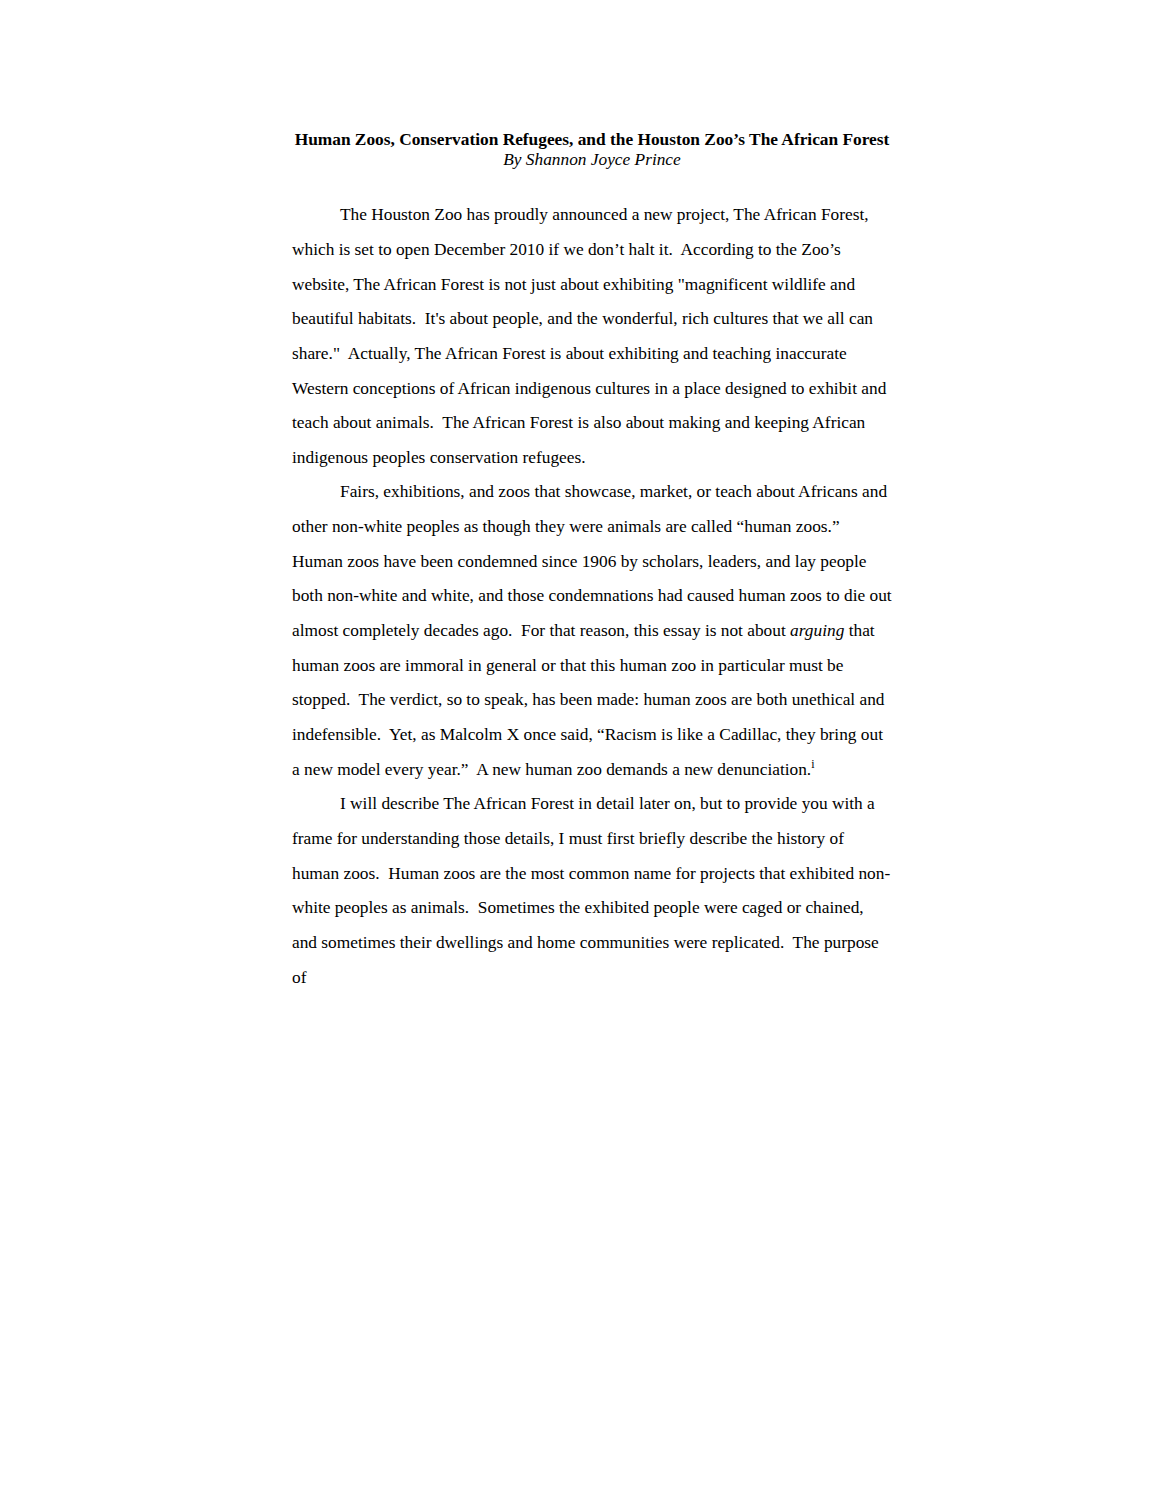Human Zoos, Conservation Refugees, and the Houston Zoo’s The African Forest
By Shannon Joyce Prince
The Houston Zoo has proudly announced a new project, The African Forest, which is set to open December 2010 if we don’t halt it. According to the Zoo’s website, The African Forest is not just about exhibiting "magnificent wildlife and beautiful habitats. It's about people, and the wonderful, rich cultures that we all can share." Actually, The African Forest is about exhibiting and teaching inaccurate Western conceptions of African indigenous cultures in a place designed to exhibit and teach about animals. The African Forest is also about making and keeping African indigenous peoples conservation refugees.
Fairs, exhibitions, and zoos that showcase, market, or teach about Africans and other non-white peoples as though they were animals are called “human zoos.” Human zoos have been condemned since 1906 by scholars, leaders, and lay people both non-white and white, and those condemnations had caused human zoos to die out almost completely decades ago. For that reason, this essay is not about arguing that human zoos are immoral in general or that this human zoo in particular must be stopped. The verdict, so to speak, has been made: human zoos are both unethical and indefensible. Yet, as Malcolm X once said, “Racism is like a Cadillac, they bring out a new model every year.” A new human zoo demands a new denunciation.i
I will describe The African Forest in detail later on, but to provide you with a frame for understanding those details, I must first briefly describe the history of human zoos. Human zoos are the most common name for projects that exhibited non-white peoples as animals. Sometimes the exhibited people were caged or chained, and sometimes their dwellings and home communities were replicated. The purpose of